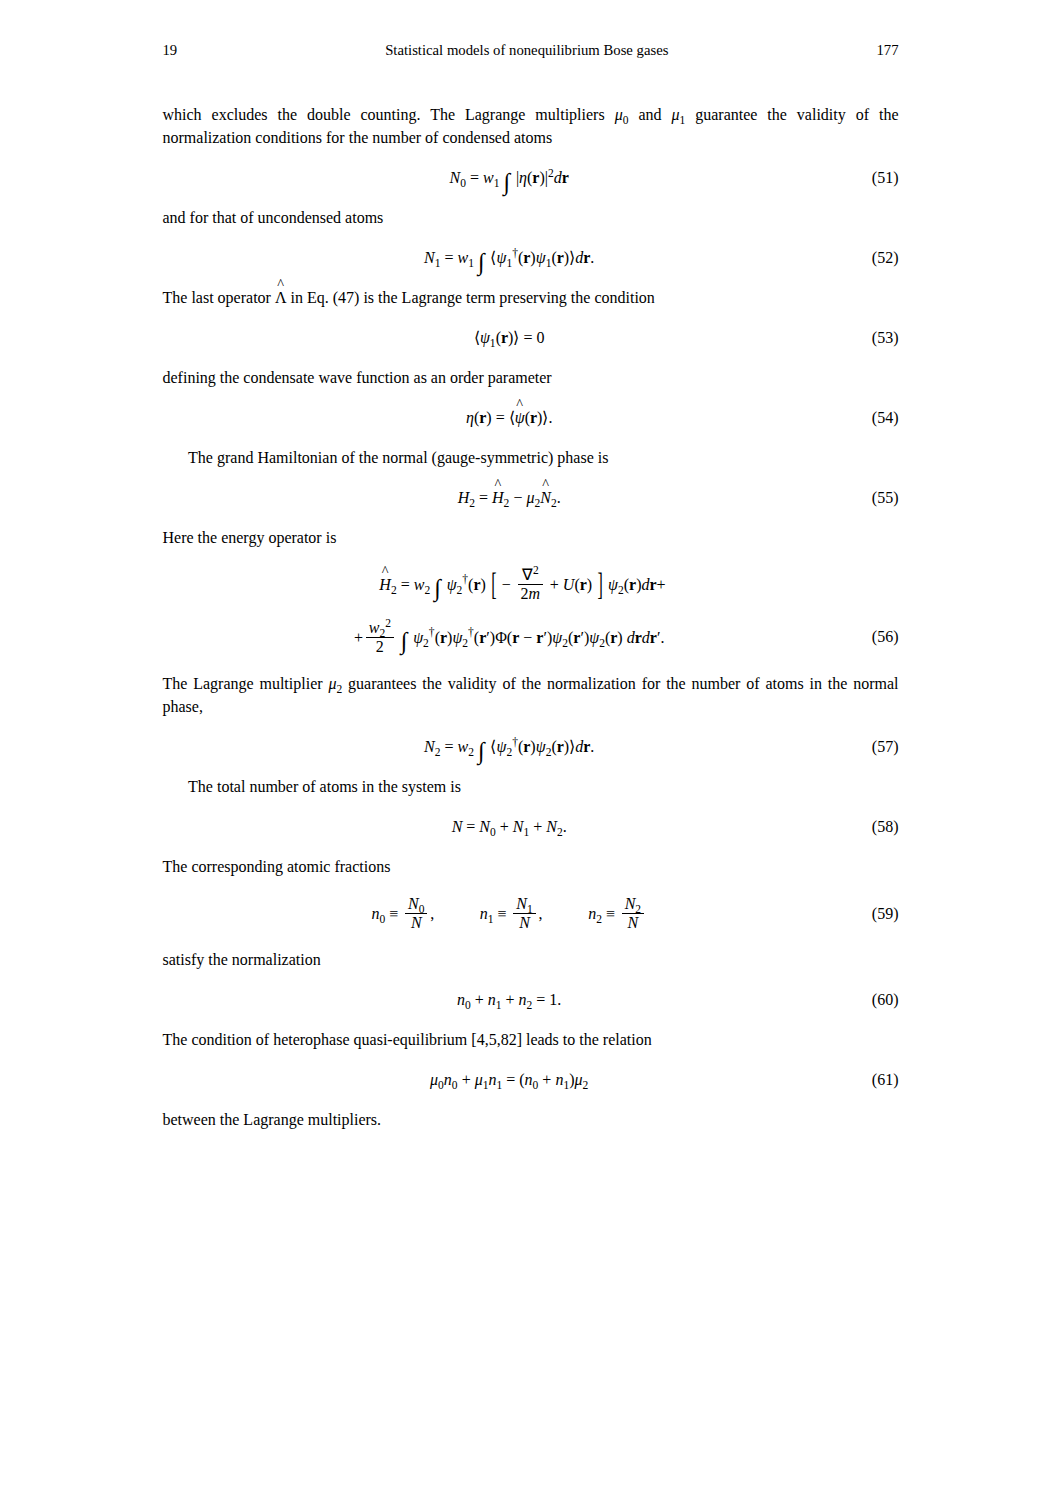19 Statistical models of nonequilibrium Bose gases 177
which excludes the double counting. The Lagrange multipliers μ0 and μ1 guarantee the validity of the normalization conditions for the number of condensed atoms
N0 = w1 ∫ |η(r)|2dr
(51)
and for that of uncondensed atoms
N1 = w1 ∫ ⟨ψ1†(r)ψ1(r)⟩dr.
(52)
The last operator ^Λ in Eq. (47) is the Lagrange term preserving the condition
⟨ψ1(r)⟩ = 0
(53)
defining the condensate wave function as an order parameter
η(r) = ⟨^ψ(r)⟩.
(54)
The grand Hamiltonian of the normal (gauge-symmetric) phase is
H2 = ^H2 − μ2^N2.
(55)
Here the energy operator is
^H2 = w2 ∫ ψ2†(r) [ − ∇22m + U(r) ] ψ2(r)dr+
+w222 ∫ ψ2†(r)ψ2†(r′)Φ(r − r′)ψ2(r′)ψ2(r) drdr′.
(56)
The Lagrange multiplier μ2 guarantees the validity of the normalization for the number of atoms in the normal phase,
N2 = w2 ∫ ⟨ψ2†(r)ψ2(r)⟩dr.
(57)
The total number of atoms in the system is
N = N0 + N1 + N2.
(58)
The corresponding atomic fractions
n0 ≡ N0 N, n1 ≡ N1 N, n2 ≡ N2 N
(59)
satisfy the normalization
n0 + n1 + n2 = 1.
(60)
The condition of heterophase quasi-equilibrium [4,5,82] leads to the relation
μ0n0 + μ1n1 = (n0 + n1)μ2
(61)
between the Lagrange multipliers.